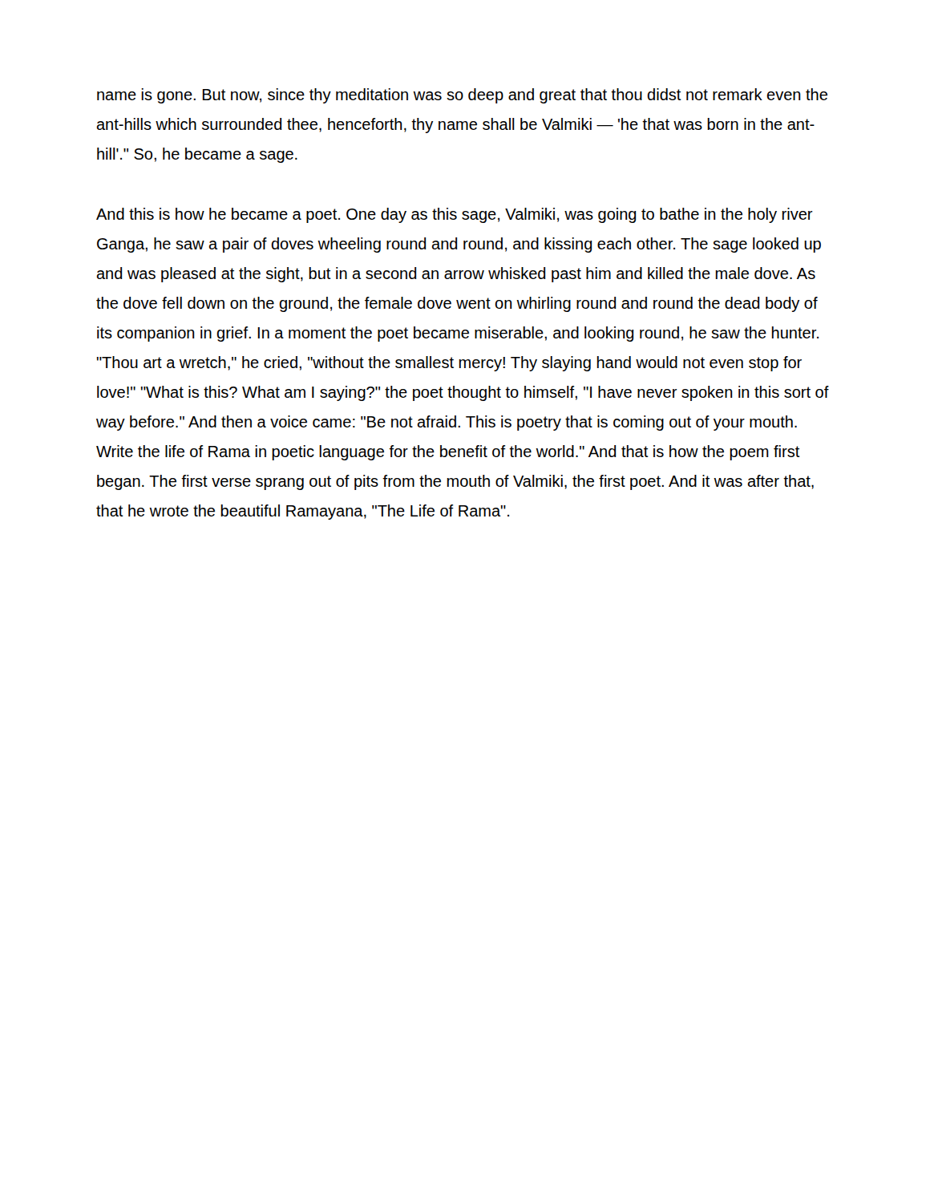name is gone. But now, since thy meditation was so deep and great that thou didst not remark even the ant-hills which surrounded thee, henceforth, thy name shall be Valmiki — 'he that was born in the ant-hill'." So, he became a sage.
And this is how he became a poet. One day as this sage, Valmiki, was going to bathe in the holy river Ganga, he saw a pair of doves wheeling round and round, and kissing each other. The sage looked up and was pleased at the sight, but in a second an arrow whisked past him and killed the male dove. As the dove fell down on the ground, the female dove went on whirling round and round the dead body of its companion in grief. In a moment the poet became miserable, and looking round, he saw the hunter. "Thou art a wretch," he cried, "without the smallest mercy! Thy slaying hand would not even stop for love!" "What is this? What am I saying?" the poet thought to himself, "I have never spoken in this sort of way before." And then a voice came: "Be not afraid. This is poetry that is coming out of your mouth. Write the life of Rama in poetic language for the benefit of the world." And that is how the poem first began. The first verse sprang out of pits from the mouth of Valmiki, the first poet. And it was after that, that he wrote the beautiful Ramayana, "The Life of Rama".